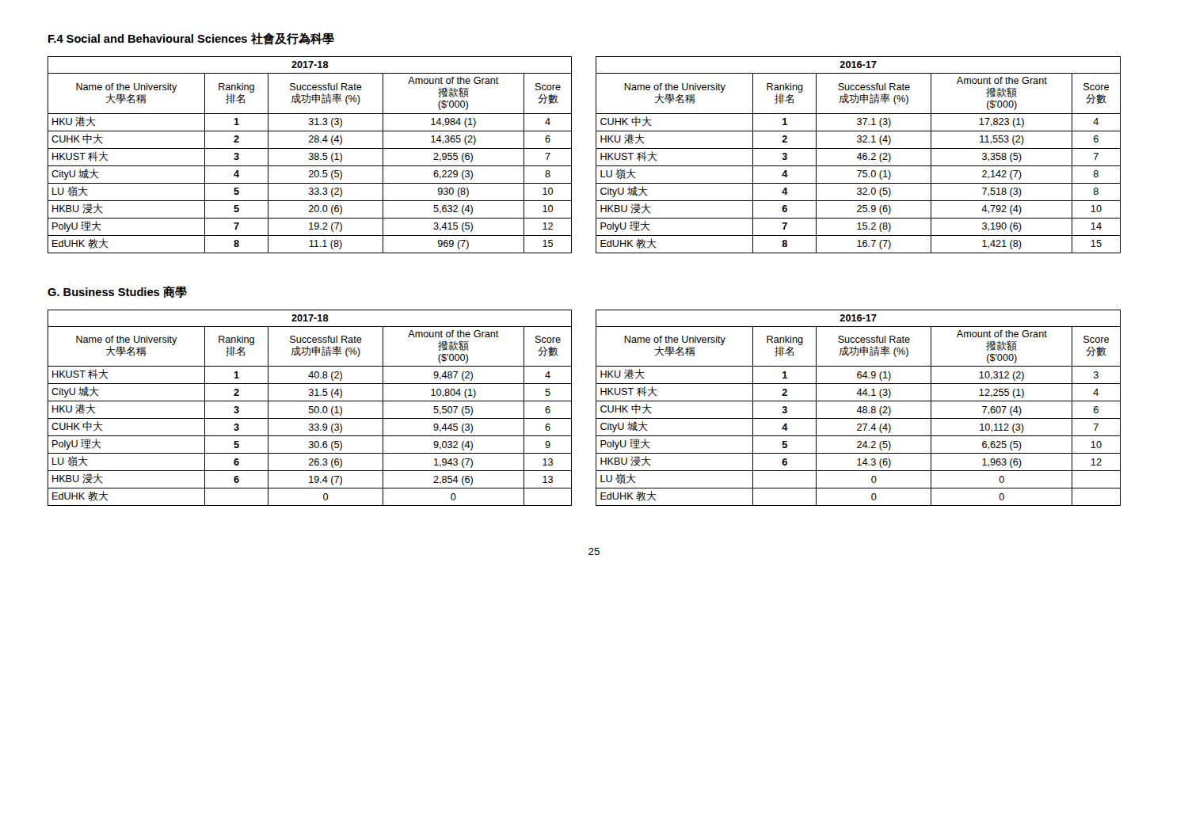F.4 Social and Behavioural Sciences 社會及行為科學
2017-18
| Name of the University 大學名稱 | Ranking 排名 | Successful Rate 成功申請率 (%) | Amount of the Grant 撥款額 ($'000) | Score 分數 |
| --- | --- | --- | --- | --- |
| HKU 港大 | 1 | 31.3 (3) | 14,984 (1) | 4 |
| CUHK 中大 | 2 | 28.4 (4) | 14,365 (2) | 6 |
| HKUST 科大 | 3 | 38.5 (1) | 2,955 (6) | 7 |
| CityU 城大 | 4 | 20.5 (5) | 6,229 (3) | 8 |
| LU 嶺大 | 5 | 33.3 (2) | 930 (8) | 10 |
| HKBU 浸大 | 5 | 20.0 (6) | 5,632 (4) | 10 |
| PolyU 理大 | 7 | 19.2 (7) | 3,415 (5) | 12 |
| EdUHK 教大 | 8 | 11.1 (8) | 969 (7) | 15 |
2016-17
| Name of the University 大學名稱 | Ranking 排名 | Successful Rate 成功申請率 (%) | Amount of the Grant 撥款額 ($'000) | Score 分數 |
| --- | --- | --- | --- | --- |
| CUHK 中大 | 1 | 37.1 (3) | 17,823 (1) | 4 |
| HKU 港大 | 2 | 32.1 (4) | 11,553 (2) | 6 |
| HKUST 科大 | 3 | 46.2 (2) | 3,358 (5) | 7 |
| LU 嶺大 | 4 | 75.0 (1) | 2,142 (7) | 8 |
| CityU 城大 | 4 | 32.0 (5) | 7,518 (3) | 8 |
| HKBU 浸大 | 6 | 25.9 (6) | 4,792 (4) | 10 |
| PolyU 理大 | 7 | 15.2 (8) | 3,190 (6) | 14 |
| EdUHK 教大 | 8 | 16.7 (7) | 1,421 (8) | 15 |
G. Business Studies 商學
2017-18
| Name of the University 大學名稱 | Ranking 排名 | Successful Rate 成功申請率 (%) | Amount of the Grant 撥款額 ($'000) | Score 分數 |
| --- | --- | --- | --- | --- |
| HKUST 科大 | 1 | 40.8 (2) | 9,487 (2) | 4 |
| CityU 城大 | 2 | 31.5 (4) | 10,804 (1) | 5 |
| HKU 港大 | 3 | 50.0 (1) | 5,507 (5) | 6 |
| CUHK 中大 | 3 | 33.9 (3) | 9,445 (3) | 6 |
| PolyU 理大 | 5 | 30.6 (5) | 9,032 (4) | 9 |
| LU 嶺大 | 6 | 26.3 (6) | 1,943 (7) | 13 |
| HKBU 浸大 | 6 | 19.4 (7) | 2,854 (6) | 13 |
| EdUHK 教大 | | 0 | 0 | |
2016-17
| Name of the University 大學名稱 | Ranking 排名 | Successful Rate 成功申請率 (%) | Amount of the Grant 撥款額 ($'000) | Score 分數 |
| --- | --- | --- | --- | --- |
| HKU 港大 | 1 | 64.9 (1) | 10,312 (2) | 3 |
| HKUST 科大 | 2 | 44.1 (3) | 12,255 (1) | 4 |
| CUHK 中大 | 3 | 48.8 (2) | 7,607 (4) | 6 |
| CityU 城大 | 4 | 27.4 (4) | 10,112 (3) | 7 |
| PolyU 理大 | 5 | 24.2 (5) | 6,625 (5) | 10 |
| HKBU 浸大 | 6 | 14.3 (6) | 1,963 (6) | 12 |
| LU 嶺大 | | 0 | 0 | |
| EdUHK 教大 | | 0 | 0 | |
25